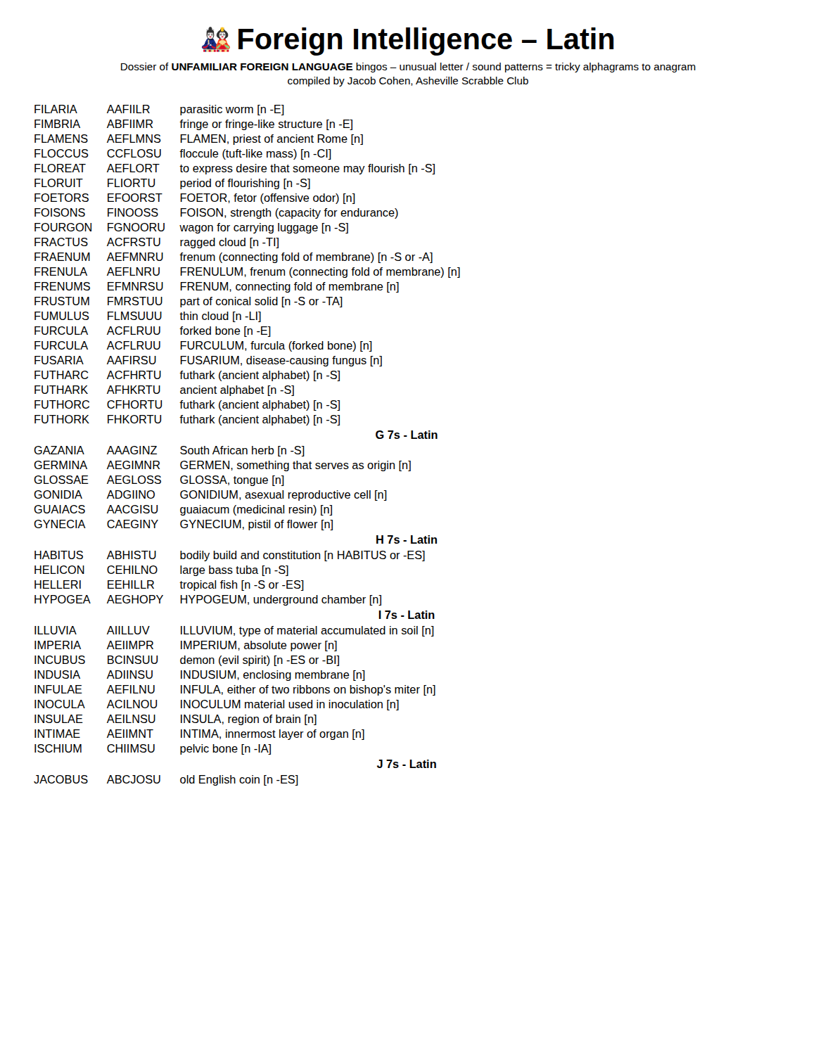🎎
Foreign Intelligence – Latin
Dossier of UNFAMILIAR FOREIGN LANGUAGE bingos – unusual letter / sound patterns = tricky alphagrams to anagram
compiled by Jacob Cohen, Asheville Scrabble Club
| FILARIA | AAFIILR | parasitic worm [n -E] |
| FIMBRIA | ABFIIMR | fringe or fringe-like structure [n -E] |
| FLAMENS | AEFLMNS | FLAMEN, priest of ancient Rome [n] |
| FLOCCUS | CCFLOSU | floccule (tuft-like mass) [n -CI] |
| FLOREAT | AEFLORT | to express desire that someone may flourish [n -S] |
| FLORUIT | FLIORTU | period of flourishing [n -S] |
| FOETORS | EFOORST | FOETOR, fetor (offensive odor) [n] |
| FOISONS | FINOOSS | FOISON, strength (capacity for endurance) |
| FOURGON | FGNOORU | wagon for carrying luggage [n -S] |
| FRACTUS | ACFRSTU | ragged cloud [n -TI] |
| FRAENUM | AEFMNRU | frenum (connecting fold of membrane) [n -S or -A] |
| FRENULA | AEFLNRU | FRENULUM, frenum (connecting fold of membrane) [n] |
| FRENUMS | EFMNRSU | FRENUM, connecting fold of membrane [n] |
| FRUSTUM | FMRSTUU | part of conical solid [n -S or -TA] |
| FUMULUS | FLMSUUU | thin cloud [n -LI] |
| FURCULA | ACFLRUU | forked bone [n -E] |
| FURCULA | ACFLRUU | FURCULUM, furcula (forked bone) [n] |
| FUSARIA | AAFIRSU | FUSARIUM, disease-causing fungus [n] |
| FUTHARC | ACFHRTU | futhark (ancient alphabet) [n -S] |
| FUTHARK | AFHKRTU | ancient alphabet [n -S] |
| FUTHORC | CFHORTU | futhark (ancient alphabet) [n -S] |
| FUTHORK | FHKORTU | futhark (ancient alphabet) [n -S] |
| G 7s - Latin |
| GAZANIA | AAAGINZ | South African herb [n -S] |
| GERMINA | AEGIMNR | GERMEN, something that serves as origin [n] |
| GLOSSAE | AEGLOSS | GLOSSA, tongue [n] |
| GONIDIA | ADGIINO | GONIDIUM, asexual reproductive cell [n] |
| GUAIACS | AACGISU | guaiacum (medicinal resin) [n] |
| GYNECIA | CAEGINY | GYNECIUM, pistil of flower [n] |
| H 7s - Latin |
| HABITUS | ABHISTU | bodily build and constitution [n HABITUS or -ES] |
| HELICON | CEHILNO | large bass tuba [n -S] |
| HELLERI | EEHILLR | tropical fish [n -S or -ES] |
| HYPOGEA | AEGHOPY | HYPOGEUM, underground chamber [n] |
| I 7s - Latin |
| ILLUVIA | AIILLUV | ILLUVIUM, type of material accumulated in soil [n] |
| IMPERIA | AEIIMPR | IMPERIUM, absolute power [n] |
| INCUBUS | BCINSUU | demon (evil spirit) [n -ES or -BI] |
| INDUSIA | ADIINSU | INDUSIUM, enclosing membrane [n] |
| INFULAE | AEFILNU | INFULA, either of two ribbons on bishop's miter [n] |
| INOCULA | ACILNOU | INOCULUM material used in inoculation [n] |
| INSULAE | AEILNSU | INSULA, region of brain [n] |
| INTIMAE | AEIIMNT | INTIMA, innermost layer of organ [n] |
| ISCHIUM | CHIIMSU | pelvic bone [n -IA] |
| J 7s - Latin |
| JACOBUS | ABCJOSU | old English coin [n -ES] |